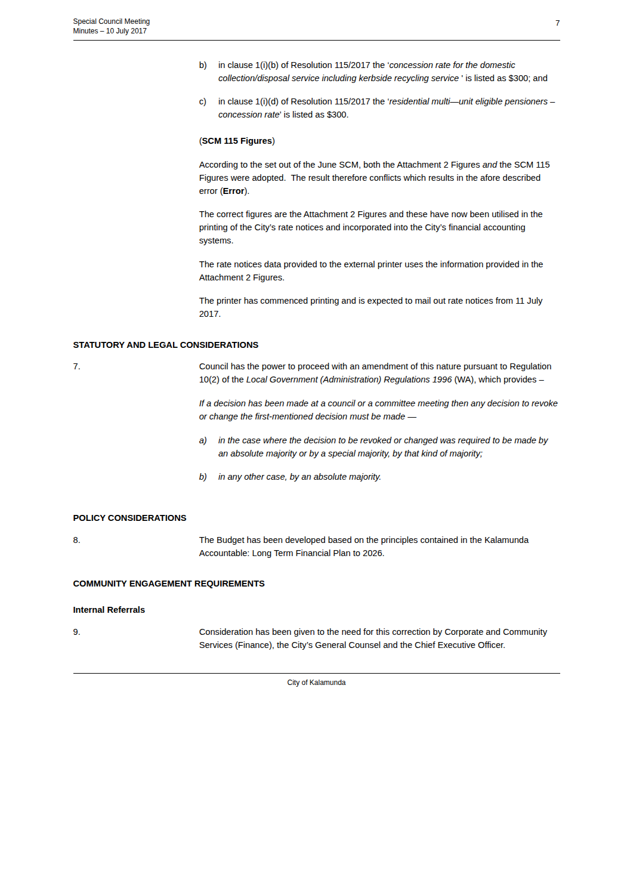Special Council Meeting
Minutes – 10 July 2017
7
b) in clause 1(i)(b) of Resolution 115/2017 the ‘concession rate for the domestic collection/disposal service including kerbside recycling service ' is listed as $300; and
c) in clause 1(i)(d) of Resolution 115/2017 the ‘residential multi—unit eligible pensioners – concession rate’ is listed as $300.
(SCM 115 Figures)
According to the set out of the June SCM, both the Attachment 2 Figures and the SCM 115 Figures were adopted. The result therefore conflicts which results in the afore described error (Error).
The correct figures are the Attachment 2 Figures and these have now been utilised in the printing of the City’s rate notices and incorporated into the City’s financial accounting systems.
The rate notices data provided to the external printer uses the information provided in the Attachment 2 Figures.
The printer has commenced printing and is expected to mail out rate notices from 11 July 2017.
Statutory and Legal Considerations
7.
Council has the power to proceed with an amendment of this nature pursuant to Regulation 10(2) of the Local Government (Administration) Regulations 1996 (WA), which provides –
If a decision has been made at a council or a committee meeting then any decision to revoke or change the first-mentioned decision must be made —
a) in the case where the decision to be revoked or changed was required to be made by an absolute majority or by a special majority, by that kind of majority;
b) in any other case, by an absolute majority.
Policy Considerations
8.
The Budget has been developed based on the principles contained in the Kalamunda Accountable: Long Term Financial Plan to 2026.
Community Engagement Requirements
Internal Referrals
9.
Consideration has been given to the need for this correction by Corporate and Community Services (Finance), the City’s General Counsel and the Chief Executive Officer.
City of Kalamunda